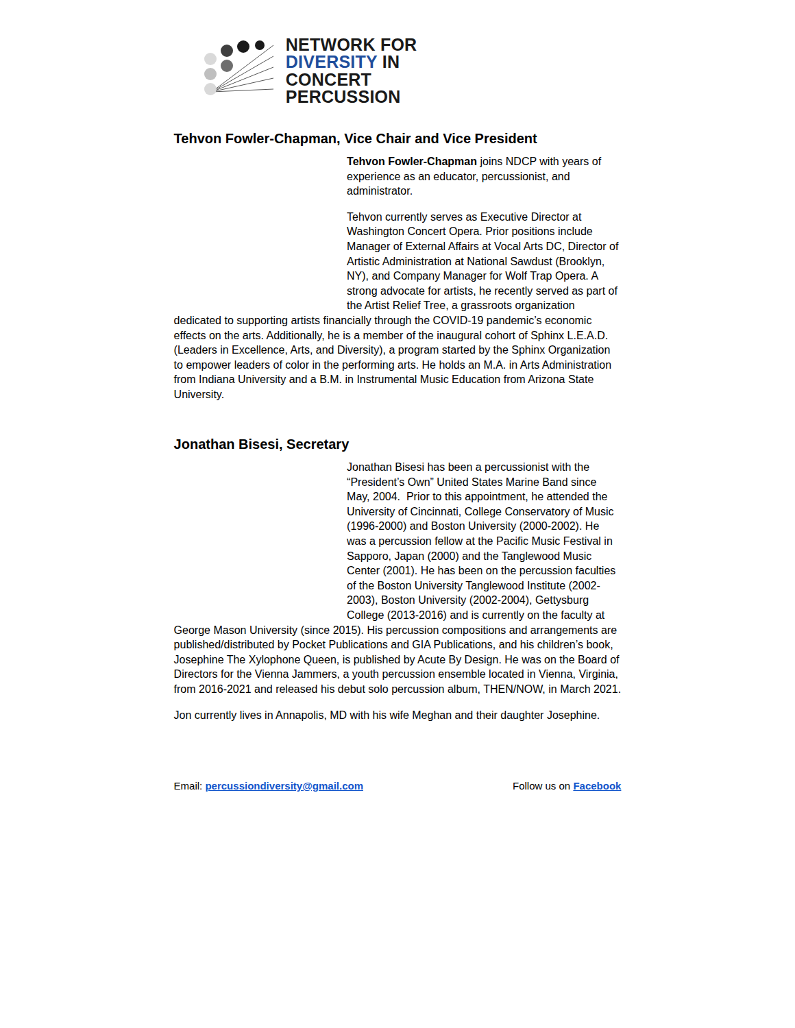Network for
Diversity in
Concert
Percussion
Tehvon Fowler-Chapman, Vice Chair and Vice President
Tehvon Fowler-Chapman joins NDCP with years of experience as an educator, percussionist, and administrator.
Tehvon currently serves as Executive Director at Washington Concert Opera. Prior positions include Manager of External Affairs at Vocal Arts DC, Director of Artistic Administration at National Sawdust (Brooklyn, NY), and Company Manager for Wolf Trap Opera. A strong advocate for artists, he recently served as part of the Artist Relief Tree, a grassroots organization dedicated to supporting artists financially through the COVID-19 pandemic’s economic effects on the arts. Additionally, he is a member of the inaugural cohort of Sphinx L.E.A.D. (Leaders in Excellence, Arts, and Diversity), a program started by the Sphinx Organization to empower leaders of color in the performing arts. He holds an M.A. in Arts Administration from Indiana University and a B.M. in Instrumental Music Education from Arizona State University.
Jonathan Bisesi, Secretary
Jonathan Bisesi has been a percussionist with the “President’s Own” United States Marine Band since May, 2004. Prior to this appointment, he attended the University of Cincinnati, College Conservatory of Music (1996-2000) and Boston University (2000-2002). He was a percussion fellow at the Pacific Music Festival in Sapporo, Japan (2000) and the Tanglewood Music Center (2001). He has been on the percussion faculties of the Boston University Tanglewood Institute (2002-2003), Boston University (2002-2004), Gettysburg College (2013-2016) and is currently on the faculty at George Mason University (since 2015). His percussion compositions and arrangements are published/distributed by Pocket Publications and GIA Publications, and his children’s book, Josephine The Xylophone Queen, is published by Acute By Design. He was on the Board of Directors for the Vienna Jammers, a youth percussion ensemble located in Vienna, Virginia, from 2016-2021 and released his debut solo percussion album, THEN/NOW, in March 2021.
Jon currently lives in Annapolis, MD with his wife Meghan and their daughter Josephine.
Email: percussiondiversity@gmail.com
Follow us on Facebook